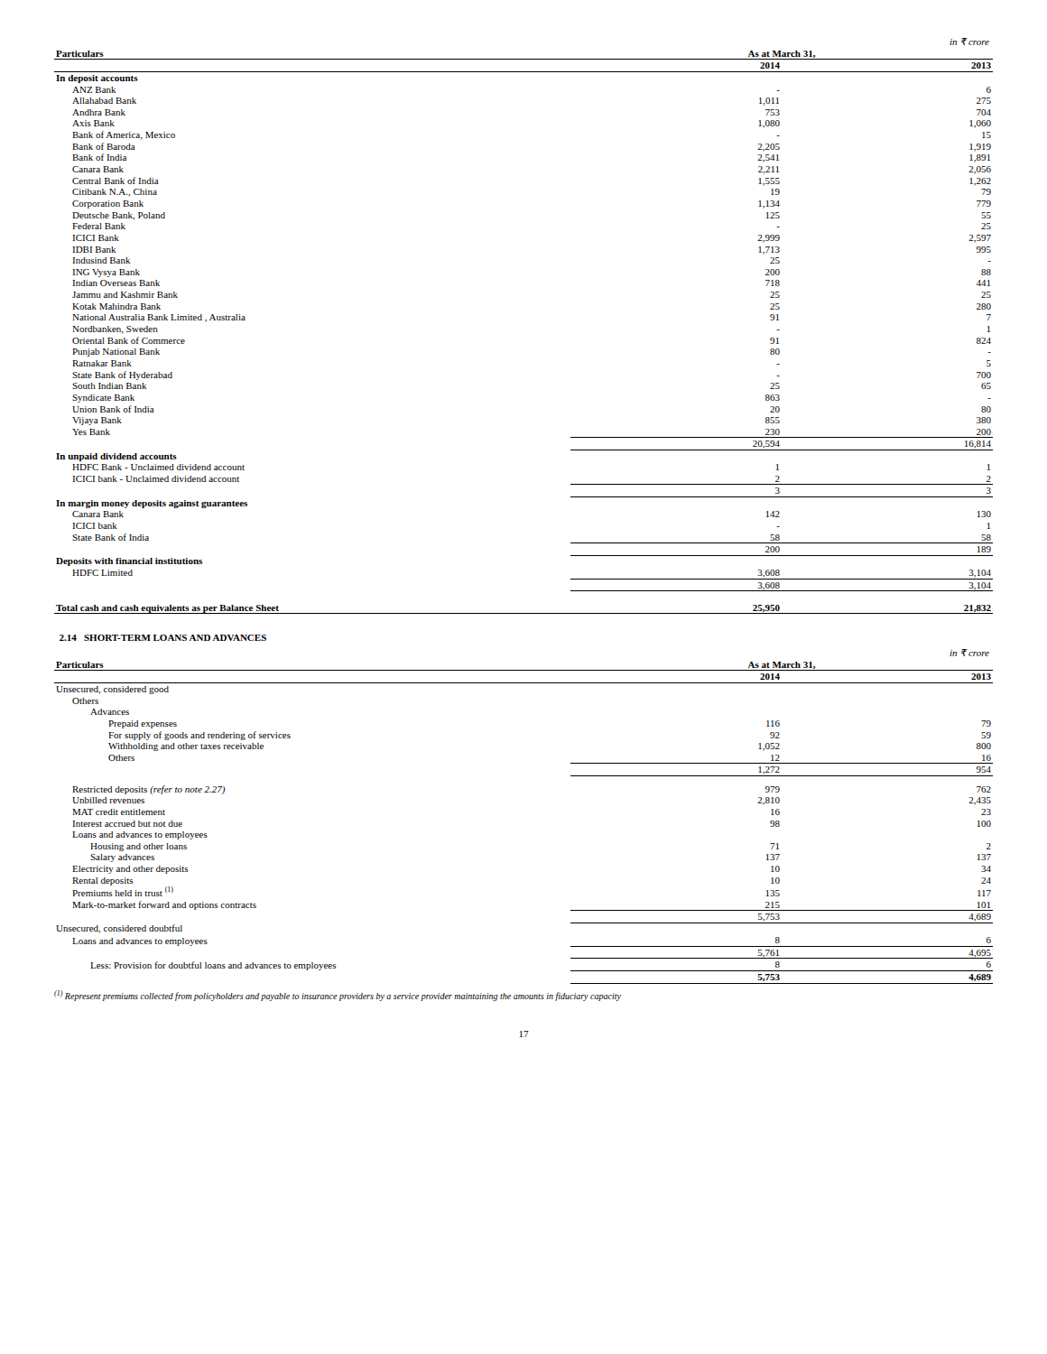| in ₹ crore |
| Particulars | As at March 31, |
| | 2014 | 2013 |
| In deposit accounts | | |
| ANZ Bank | - | 6 |
| Allahabad Bank | 1,011 | 275 |
| Andhra Bank | 753 | 704 |
| Axis Bank | 1,080 | 1,060 |
| Bank of America, Mexico | - | 15 |
| Bank of Baroda | 2,205 | 1,919 |
| Bank of India | 2,541 | 1,891 |
| Canara Bank | 2,211 | 2,056 |
| Central Bank of India | 1,555 | 1,262 |
| Citibank N.A., China | 19 | 79 |
| Corporation Bank | 1,134 | 779 |
| Deutsche Bank, Poland | 125 | 55 |
| Federal Bank | - | 25 |
| ICICI Bank | 2,999 | 2,597 |
| IDBI Bank | 1,713 | 995 |
| Indusind Bank | 25 | - |
| ING Vysya Bank | 200 | 88 |
| Indian Overseas Bank | 718 | 441 |
| Jammu and Kashmir Bank | 25 | 25 |
| Kotak Mahindra Bank | 25 | 280 |
| National Australia Bank Limited , Australia | 91 | 7 |
| Nordbanken, Sweden | - | 1 |
| Oriental Bank of Commerce | 91 | 824 |
| Punjab National Bank | 80 | - |
| Ratnakar Bank | - | 5 |
| State Bank of Hyderabad | - | 700 |
| South Indian Bank | 25 | 65 |
| Syndicate Bank | 863 | - |
| Union Bank of India | 20 | 80 |
| Vijaya Bank | 855 | 380 |
| Yes Bank | 230 | 200 |
| | 20,594 | 16,814 |
| In unpaid dividend accounts | | |
| HDFC Bank - Unclaimed dividend account | 1 | 1 |
| ICICI bank - Unclaimed dividend account | 2 | 2 |
| | 3 | 3 |
| In margin money deposits against guarantees | | |
| Canara Bank | 142 | 130 |
| ICICI bank | - | 1 |
| State Bank of India | 58 | 58 |
| | 200 | 189 |
| Deposits with financial institutions | | |
| HDFC Limited | 3,608 | 3,104 |
| | 3,608 | 3,104 |
| Total cash and cash equivalents as per Balance Sheet | 25,950 | 21,832 |
2.14 SHORT-TERM LOANS AND ADVANCES
| in ₹ crore |
| Particulars | As at March 31, |
| | 2014 | 2013 |
| Unsecured, considered good | | |
| Others | | |
| Advances | | |
| Prepaid expenses | 116 | 79 |
| For supply of goods and rendering of services | 92 | 59 |
| Withholding and other taxes receivable | 1,052 | 800 |
| Others | 12 | 16 |
| | 1,272 | 954 |
| Restricted deposits (refer to note 2.27) | 979 | 762 |
| Unbilled revenues | 2,810 | 2,435 |
| MAT credit entitlement | 16 | 23 |
| Interest accrued but not due | 98 | 100 |
| Loans and advances to employees | | |
| Housing and other loans | 71 | 2 |
| Salary advances | 137 | 137 |
| Electricity and other deposits | 10 | 34 |
| Rental deposits | 10 | 24 |
| Premiums held in trust (1) | 135 | 117 |
| Mark-to-market forward and options contracts | 215 | 101 |
| | 5,753 | 4,689 |
| Unsecured, considered doubtful | | |
| Loans and advances to employees | 8 | 6 |
| | 5,761 | 4,695 |
| Less: Provision for doubtful loans and advances to employees | 8 | 6 |
| | 5,753 | 4,689 |
(1) Represent premiums collected from policyholders and payable to insurance providers by a service provider maintaining the amounts in fiduciary capacity
17